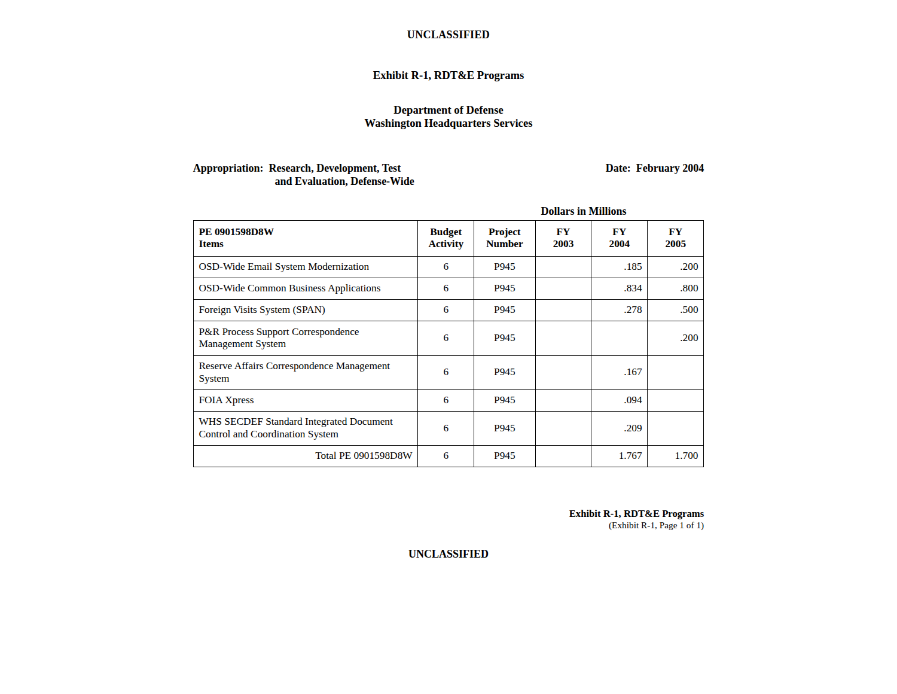UNCLASSIFIED
Exhibit R-1, RDT&E Programs
Department of Defense
Washington Headquarters Services
Appropriation: Research, Development, Test
and Evaluation, Defense-Wide
Date: February 2004
Dollars in Millions
| PE 0901598D8W Items | Budget Activity | Project Number | FY 2003 | FY 2004 | FY 2005 |
| --- | --- | --- | --- | --- | --- |
| OSD-Wide Email System Modernization | 6 | P945 | | .185 | .200 |
| OSD-Wide Common Business Applications | 6 | P945 | | .834 | .800 |
| Foreign Visits System (SPAN) | 6 | P945 | | .278 | .500 |
| P&R Process Support Correspondence Management System | 6 | P945 | | | .200 |
| Reserve Affairs Correspondence Management System | 6 | P945 | | .167 | |
| FOIA Xpress | 6 | P945 | | .094 | |
| WHS SECDEF Standard Integrated Document Control and Coordination System | 6 | P945 | | .209 | |
| Total PE 0901598D8W | 6 | P945 | | 1.767 | 1.700 |
Exhibit R-1, RDT&E Programs
(Exhibit R-1, Page 1 of 1)
UNCLASSIFIED